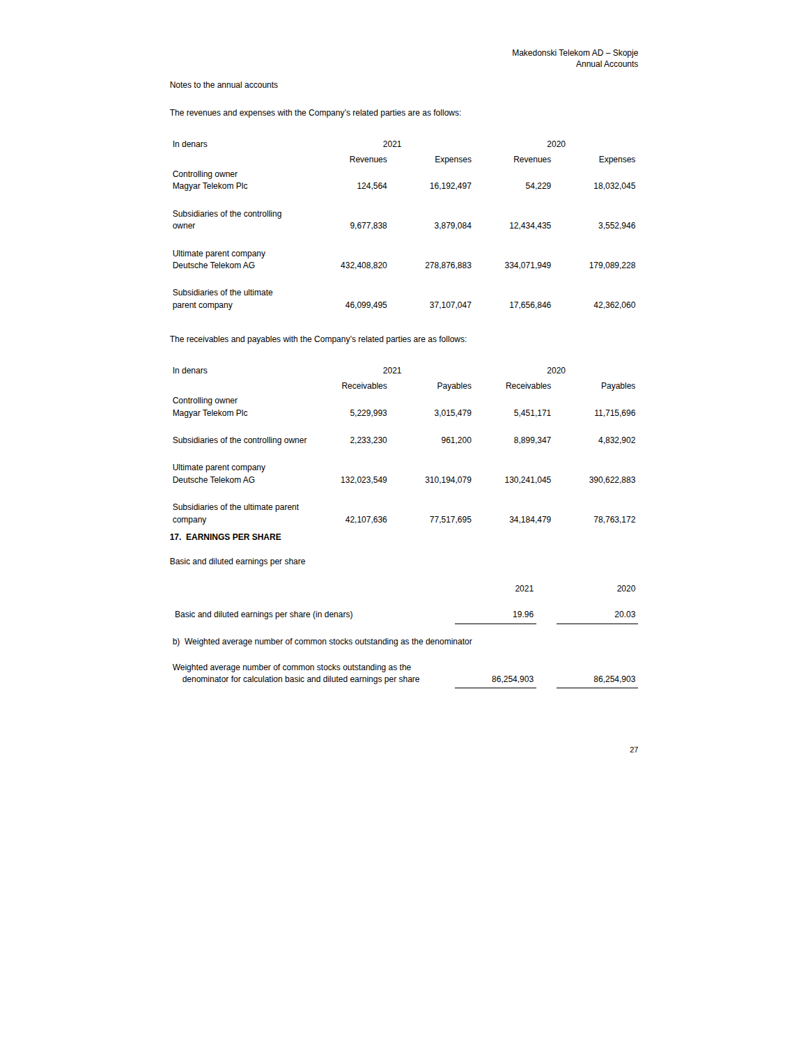Makedonski Telekom AD – Skopje
Annual Accounts
Notes to the annual accounts
The revenues and expenses with the Company’s related parties are as follows:
| In denars | 2021 | 2020 |
| | Revenues | Expenses | Revenues | Expenses |
| Controlling owner Magyar Telekom Plc | 124,564 | 16,192,497 | 54,229 | 18,032,045 |
| Subsidiaries of the controlling owner | 9,677,838 | 3,879,084 | 12,434,435 | 3,552,946 |
| Ultimate parent company Deutsche Telekom AG | 432,408,820 | 278,876,883 | 334,071,949 | 179,089,228 |
| Subsidiaries of the ultimate parent company | 46,099,495 | 37,107,047 | 17,656,846 | 42,362,060 |
The receivables and payables with the Company’s related parties are as follows:
| In denars | 2021 | 2020 |
| | Receivables | Payables | Receivables | Payables |
| Controlling owner Magyar Telekom Plc | 5,229,993 | 3,015,479 | 5,451,171 | 11,715,696 |
| Subsidiaries of the controlling owner | 2,233,230 | 961,200 | 8,899,347 | 4,832,902 |
| Ultimate parent company Deutsche Telekom AG | 132,023,549 | 310,194,079 | 130,241,045 | 390,622,883 |
| Subsidiaries of the ultimate parent company | 42,107,636 | 77,517,695 | 34,184,479 | 78,763,172 |
17. EARNINGS PER SHARE
Basic and diluted earnings per share
| | | 2021 | | 2020 |
| Basic and diluted earnings per share (in denars) | | 19.96 | | 20.03 |
| b) Weighted average number of common stocks outstanding as the denominator |
| Weighted average number of common stocks outstanding as the denominator for calculation basic and diluted earnings per share | | 86,254,903 | | 86,254,903 |
27